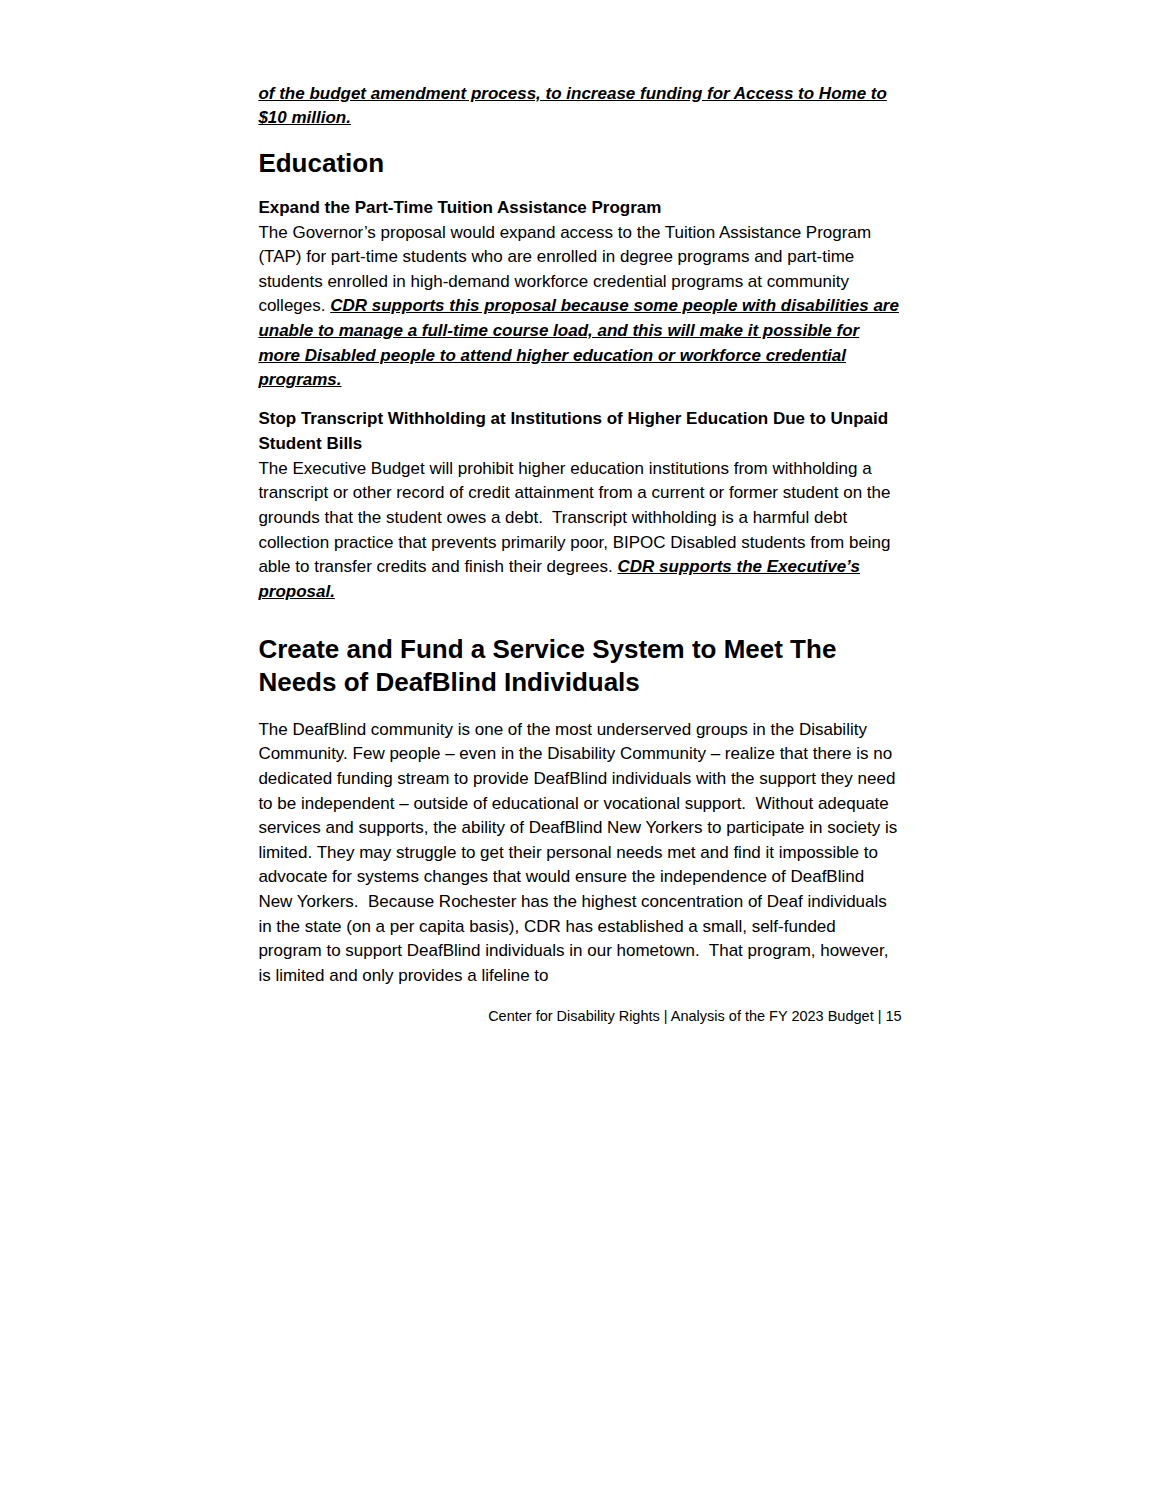of the budget amendment process, to increase funding for Access to Home to $10 million.
Education
Expand the Part-Time Tuition Assistance Program
The Governor’s proposal would expand access to the Tuition Assistance Program (TAP) for part-time students who are enrolled in degree programs and part-time students enrolled in high-demand workforce credential programs at community colleges. CDR supports this proposal because some people with disabilities are unable to manage a full-time course load, and this will make it possible for more Disabled people to attend higher education or workforce credential programs.
Stop Transcript Withholding at Institutions of Higher Education Due to Unpaid Student Bills
The Executive Budget will prohibit higher education institutions from withholding a transcript or other record of credit attainment from a current or former student on the grounds that the student owes a debt. Transcript withholding is a harmful debt collection practice that prevents primarily poor, BIPOC Disabled students from being able to transfer credits and finish their degrees. CDR supports the Executive’s proposal.
Create and Fund a Service System to Meet The Needs of DeafBlind Individuals
The DeafBlind community is one of the most underserved groups in the Disability Community. Few people – even in the Disability Community – realize that there is no dedicated funding stream to provide DeafBlind individuals with the support they need to be independent – outside of educational or vocational support. Without adequate services and supports, the ability of DeafBlind New Yorkers to participate in society is limited. They may struggle to get their personal needs met and find it impossible to advocate for systems changes that would ensure the independence of DeafBlind New Yorkers. Because Rochester has the highest concentration of Deaf individuals in the state (on a per capita basis), CDR has established a small, self-funded program to support DeafBlind individuals in our hometown. That program, however, is limited and only provides a lifeline to
Center for Disability Rights | Analysis of the FY 2023 Budget | 15